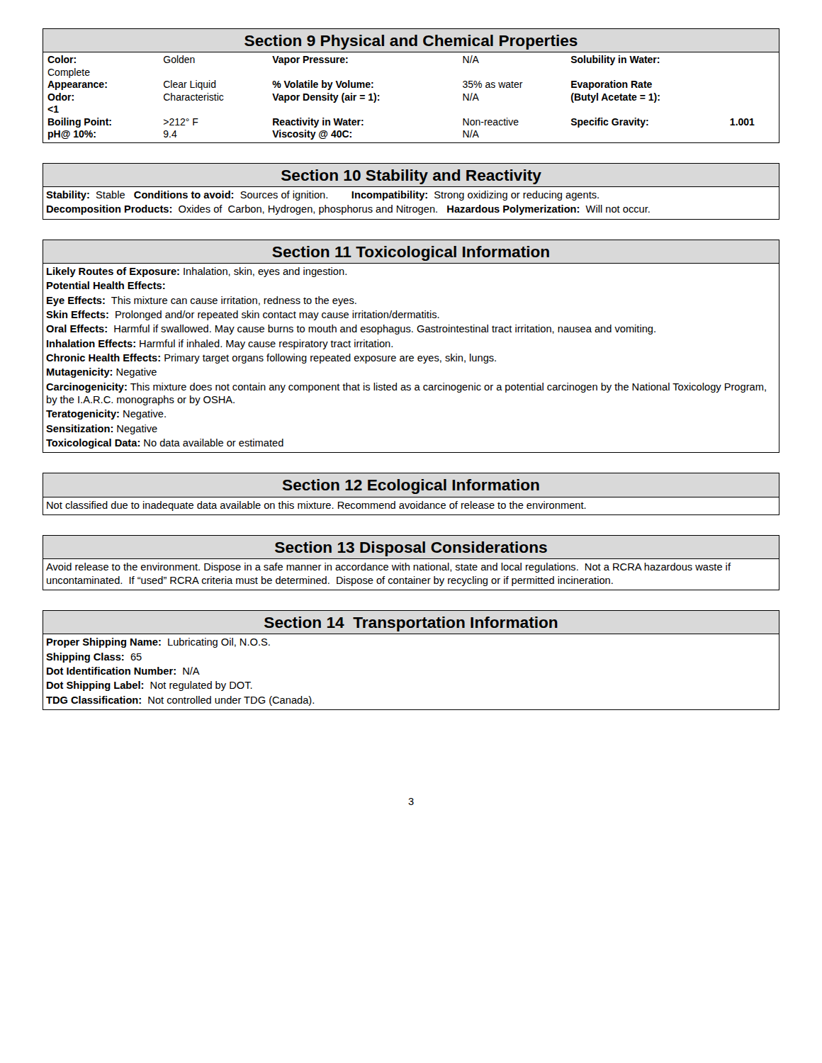Section 9 Physical and Chemical Properties
| Color: | Golden | Vapor Pressure: | N/A | Solubility in Water: | |
| Complete | | | | |
| Appearance: | Clear Liquid | % Volatile by Volume: | 35% as water | Evaporation Rate | |
| Odor: | Characteristic | Vapor Density (air = 1): | N/A | (Butyl Acetate = 1): | |
| <1 | | | | |
| Boiling Point: | >212° F | Reactivity in Water: | Non-reactive | Specific Gravity: | 1.001 |
| pH@ 10%: | 9.4 | Viscosity @ 40C: | N/A | | |
Section 10 Stability and Reactivity
Stability: Stable Conditions to avoid: Sources of ignition. Incompatibility: Strong oxidizing or reducing agents.
Decomposition Products: Oxides of Carbon, Hydrogen, phosphorus and Nitrogen. Hazardous Polymerization: Will not occur.
Section 11 Toxicological Information
Likely Routes of Exposure: Inhalation, skin, eyes and ingestion.
Potential Health Effects:
Eye Effects: This mixture can cause irritation, redness to the eyes.
Skin Effects: Prolonged and/or repeated skin contact may cause irritation/dermatitis.
Oral Effects: Harmful if swallowed. May cause burns to mouth and esophagus. Gastrointestinal tract irritation, nausea and vomiting.
Inhalation Effects: Harmful if inhaled. May cause respiratory tract irritation.
Chronic Health Effects: Primary target organs following repeated exposure are eyes, skin, lungs.
Mutagenicity: Negative
Carcinogenicity: This mixture does not contain any component that is listed as a carcinogenic or a potential carcinogen by the National Toxicology Program, by the I.A.R.C. monographs or by OSHA.
Teratogenicity: Negative.
Sensitization: Negative
Toxicological Data: No data available or estimated
Section 12 Ecological Information
Not classified due to inadequate data available on this mixture. Recommend avoidance of release to the environment.
Section 13 Disposal Considerations
Avoid release to the environment. Dispose in a safe manner in accordance with national, state and local regulations. Not a RCRA hazardous waste if uncontaminated. If “used” RCRA criteria must be determined. Dispose of container by recycling or if permitted incineration.
Section 14 Transportation Information
Proper Shipping Name: Lubricating Oil, N.O.S.
Shipping Class: 65
Dot Identification Number: N/A
Dot Shipping Label: Not regulated by DOT.
TDG Classification: Not controlled under TDG (Canada).
3